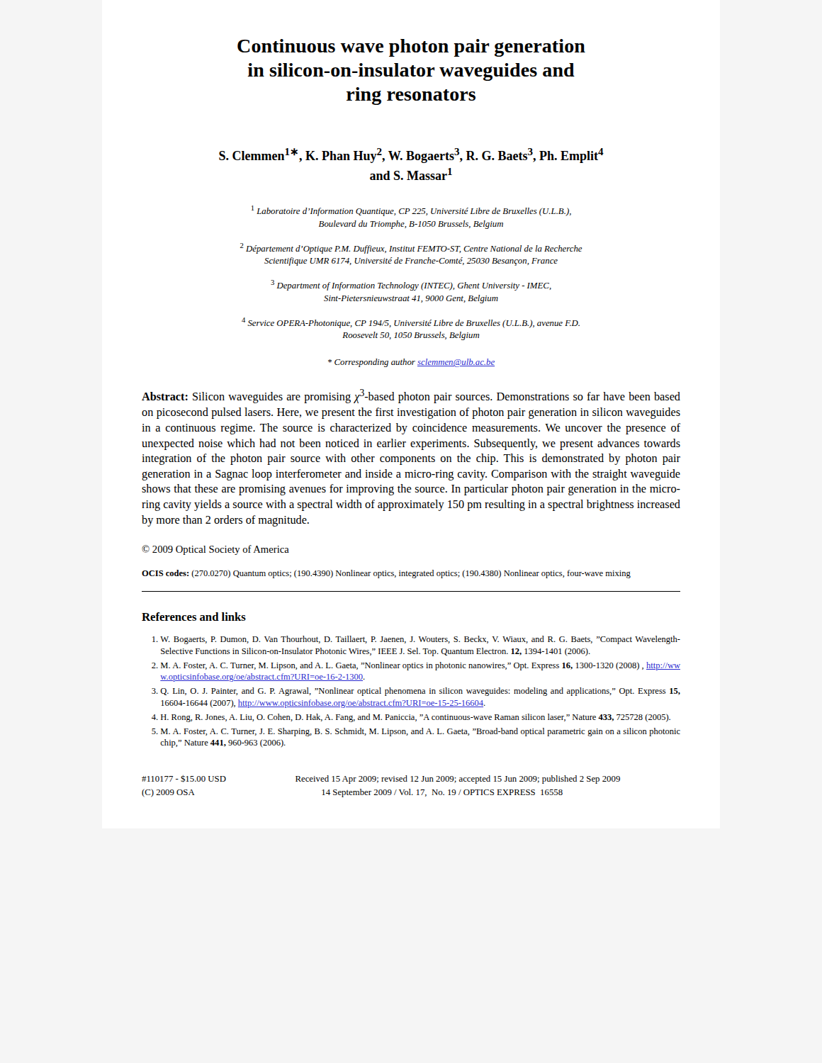Continuous wave photon pair generation
in silicon-on-insulator waveguides and
ring resonators
S. Clemmen1∗, K. Phan Huy2, W. Bogaerts3, R. G. Baets3, Ph. Emplit4
and S. Massar1
1 Laboratoire d’Information Quantique, CP 225, Université Libre de Bruxelles (U.L.B.),
Boulevard du Triomphe, B-1050 Brussels, Belgium
2 Département d’Optique P.M. Duffieux, Institut FEMTO-ST, Centre National de la Recherche
Scientifique UMR 6174, Université de Franche-Comté, 25030 Besançon, France
3 Department of Information Technology (INTEC), Ghent University - IMEC,
Sint-Pietersnieuwstraat 41, 9000 Gent, Belgium
4 Service OPERA-Photonique, CP 194/5, Université Libre de Bruxelles (U.L.B.), avenue F.D.
Roosevelt 50, 1050 Brussels, Belgium
* Corresponding author sclemmen@ulb.ac.be
Abstract: Silicon waveguides are promising χ3-based photon pair sources. Demonstrations so far have been based on picosecond pulsed lasers. Here, we present the first investigation of photon pair generation in silicon waveguides in a continuous regime. The source is characterized by coincidence measurements. We uncover the presence of unexpected noise which had not been noticed in earlier experiments. Subsequently, we present advances towards integration of the photon pair source with other components on the chip. This is demonstrated by photon pair generation in a Sagnac loop interferometer and inside a micro-ring cavity. Comparison with the straight waveguide shows that these are promising avenues for improving the source. In particular photon pair generation in the micro-ring cavity yields a source with a spectral width of approximately 150 pm resulting in a spectral brightness increased by more than 2 orders of magnitude.
© 2009 Optical Society of America
OCIS codes: (270.0270) Quantum optics; (190.4390) Nonlinear optics, integrated optics; (190.4380) Nonlinear optics, four-wave mixing
References and links
W. Bogaerts, P. Dumon, D. Van Thourhout, D. Taillaert, P. Jaenen, J. Wouters, S. Beckx, V. Wiaux, and R. G. Baets, ”Compact Wavelength-Selective Functions in Silicon-on-Insulator Photonic Wires,” IEEE J. Sel. Top. Quantum Electron. 12, 1394-1401 (2006).
M. A. Foster, A. C. Turner, M. Lipson, and A. L. Gaeta, ”Nonlinear optics in photonic nanowires,” Opt. Express 16, 1300-1320 (2008) , http://www.opticsinfobase.org/oe/abstract.cfm?URI=oe-16-2-1300.
Q. Lin, O. J. Painter, and G. P. Agrawal, ”Nonlinear optical phenomena in silicon waveguides: modeling and applications,” Opt. Express 15, 16604-16644 (2007), http://www.opticsinfobase.org/oe/abstract.cfm?URI=oe-15-25-16604.
H. Rong, R. Jones, A. Liu, O. Cohen, D. Hak, A. Fang, and M. Paniccia, ”A continuous-wave Raman silicon laser,” Nature 433, 725728 (2005).
M. A. Foster, A. C. Turner, J. E. Sharping, B. S. Schmidt, M. Lipson, and A. L. Gaeta, ”Broad-band optical parametric gain on a silicon photonic chip,” Nature 441, 960-963 (2006).
#110177 - $15.00 USD Received 15 Apr 2009; revised 12 Jun 2009; accepted 15 Jun 2009; published 2 Sep 2009
(C) 2009 OSA 14 September 2009 / Vol. 17, No. 19 / OPTICS EXPRESS 16558